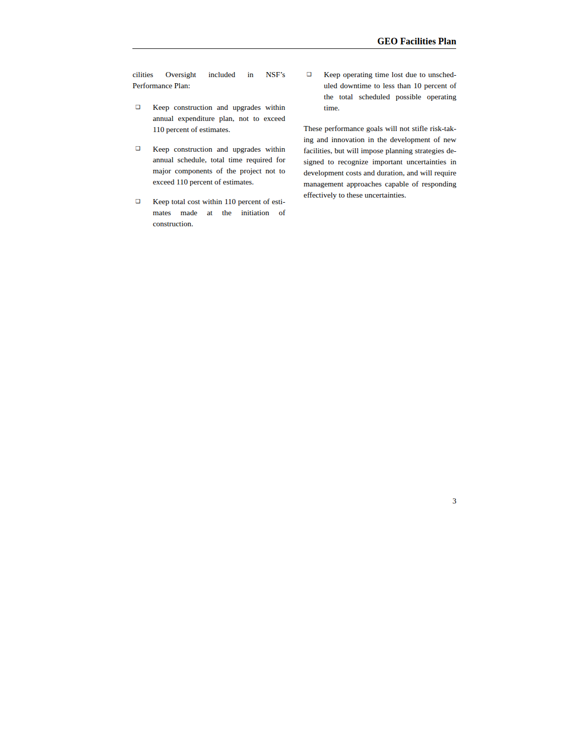GEO Facilities Plan
cilities Oversight included in NSF’s Performance Plan:
Keep construction and upgrades within annual expenditure plan, not to exceed 110 percent of estimates.
Keep construction and upgrades within annual schedule, total time required for major components of the project not to exceed 110 percent of estimates.
Keep total cost within 110 percent of estimates made at the initiation of construction.
Keep operating time lost due to unscheduled downtime to less than 10 percent of the total scheduled possible operating time.
These performance goals will not stifle risk-taking and innovation in the development of new facilities, but will impose planning strategies designed to recognize important uncertainties in development costs and duration, and will require management approaches capable of responding effectively to these uncertainties.
3